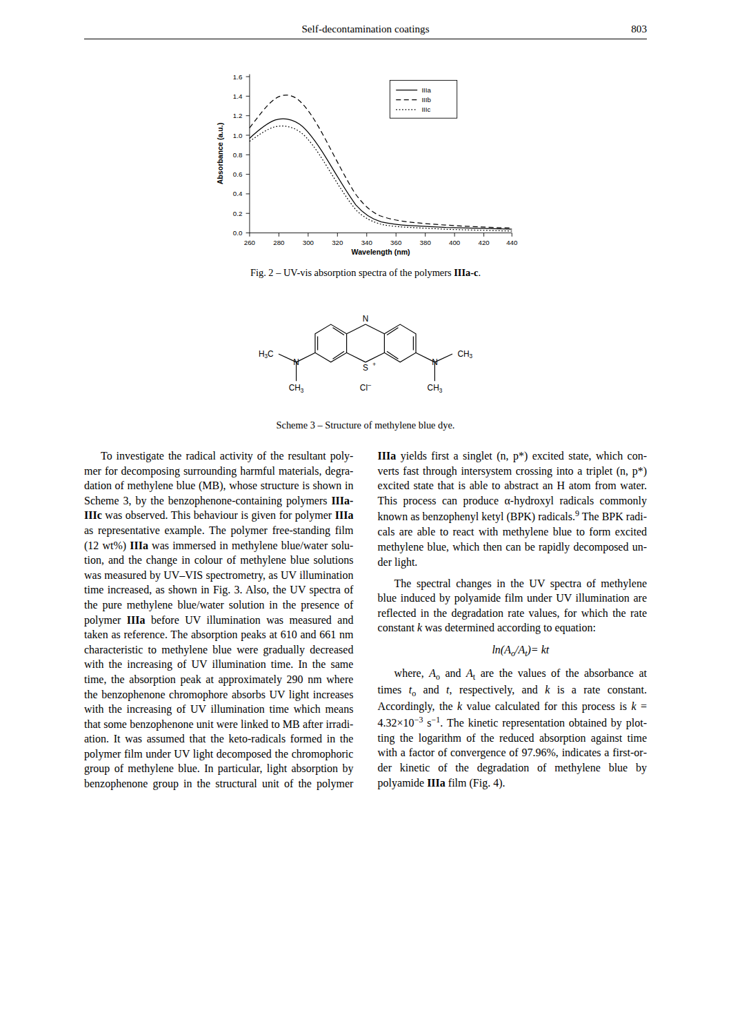Self-decontamination coatings 803
0.0 0.2 0.4 0.6 0.8 1.0 1.2 1.4 1.6 260 280 300 320 340 360 380 400 420 440 Wavelength (nm) Absorbance (a.u.) IIIa IIIb IIIc
Fig. 2 – UV-vis absorption spectra of the polymers IIIa-c.
N S + N N H3C CH3 CH3 CH3 Cl–
Scheme 3 – Structure of methylene blue dye.
To investigate the radical activity of the resultant polymer for decomposing surrounding harmful materials, degradation of methylene blue (MB), whose structure is shown in Scheme 3, by the benzophenone-containing polymers IIIa-IIIc was observed. This behaviour is given for polymer IIIa as representative example. The polymer free-standing film (12 wt%) IIIa was immersed in methylene blue/water solution, and the change in colour of methylene blue solutions was measured by UV–VIS spectrometry, as UV illumination time increased, as shown in Fig. 3. Also, the UV spectra of the pure methylene blue/water solution in the presence of polymer IIIa before UV illumination was measured and taken as reference. The absorption peaks at 610 and 661 nm characteristic to methylene blue were gradually decreased with the increasing of UV illumination time. In the same time, the absorption peak at approximately 290 nm where the benzophenone chromophore absorbs UV light increases with the increasing of UV illumination time which means that some benzophenone unit were linked to MB after irradiation. It was assumed that the keto-radicals formed in the polymer film under UV light decomposed the chromophoric group of methylene blue. In particular, light absorption by benzophenone group in the structural unit of the polymer IIIa yields first a singlet (n, p*) excited state, which converts fast through intersystem crossing into a triplet (n, p*) excited state that is able to abstract an H atom from water. This process can produce α-hydroxyl radicals commonly known as benzophenyl ketyl (BPK) radicals.9 The BPK radicals are able to react with methylene blue to form excited methylene blue, which then can be rapidly decomposed under light.
The spectral changes in the UV spectra of methylene blue induced by polyamide film under UV illumination are reflected in the degradation rate values, for which the rate constant k was determined according to equation:
ln(Ao/At)= kt
where, Ao and At are the values of the absorbance at times to and t, respectively, and k is a rate constant. Accordingly, the k value calculated for this process is k = 4.32×10−3 s−1. The kinetic representation obtained by plotting the logarithm of the reduced absorption against time with a factor of convergence of 97.96%, indicates a first-order kinetic of the degradation of methylene blue by polyamide IIIa film (Fig. 4).